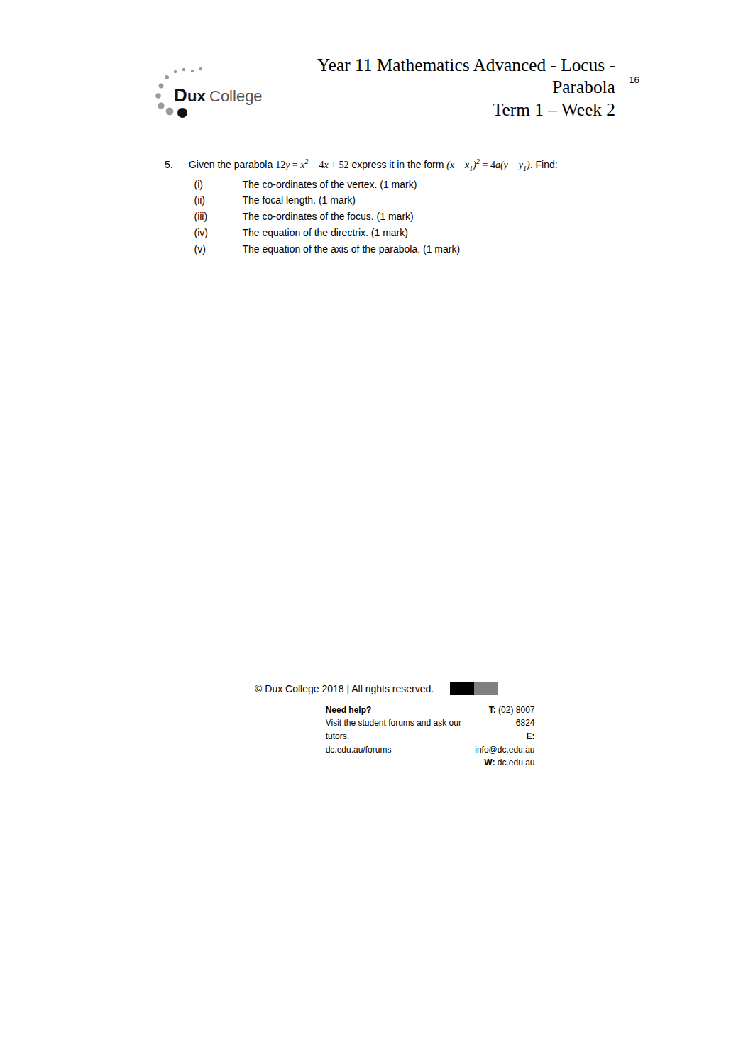D ux College
16 Year 11 Mathematics Advanced - Locus - Parabola Term 1 – Week 2
5.
Given the parabola 12y = x2 − 4x + 52 express it in the form (x − x1)2 = 4a(y − y1). Find:
| (i) | The co-ordinates of the vertex. (1 mark) |
| (ii) | The focal length. (1 mark) |
| (iii) | The co-ordinates of the focus. (1 mark) |
| (iv) | The equation of the directrix. (1 mark) |
| (v) | The equation of the axis of the parabola. (1 mark) |
© Dux College 2018 | All rights reserved.
Need help?
Visit the student forums and ask our tutors.
dc.edu.au/forums
T: (02) 8007 6824
E: info@dc.edu.au
W: dc.edu.au